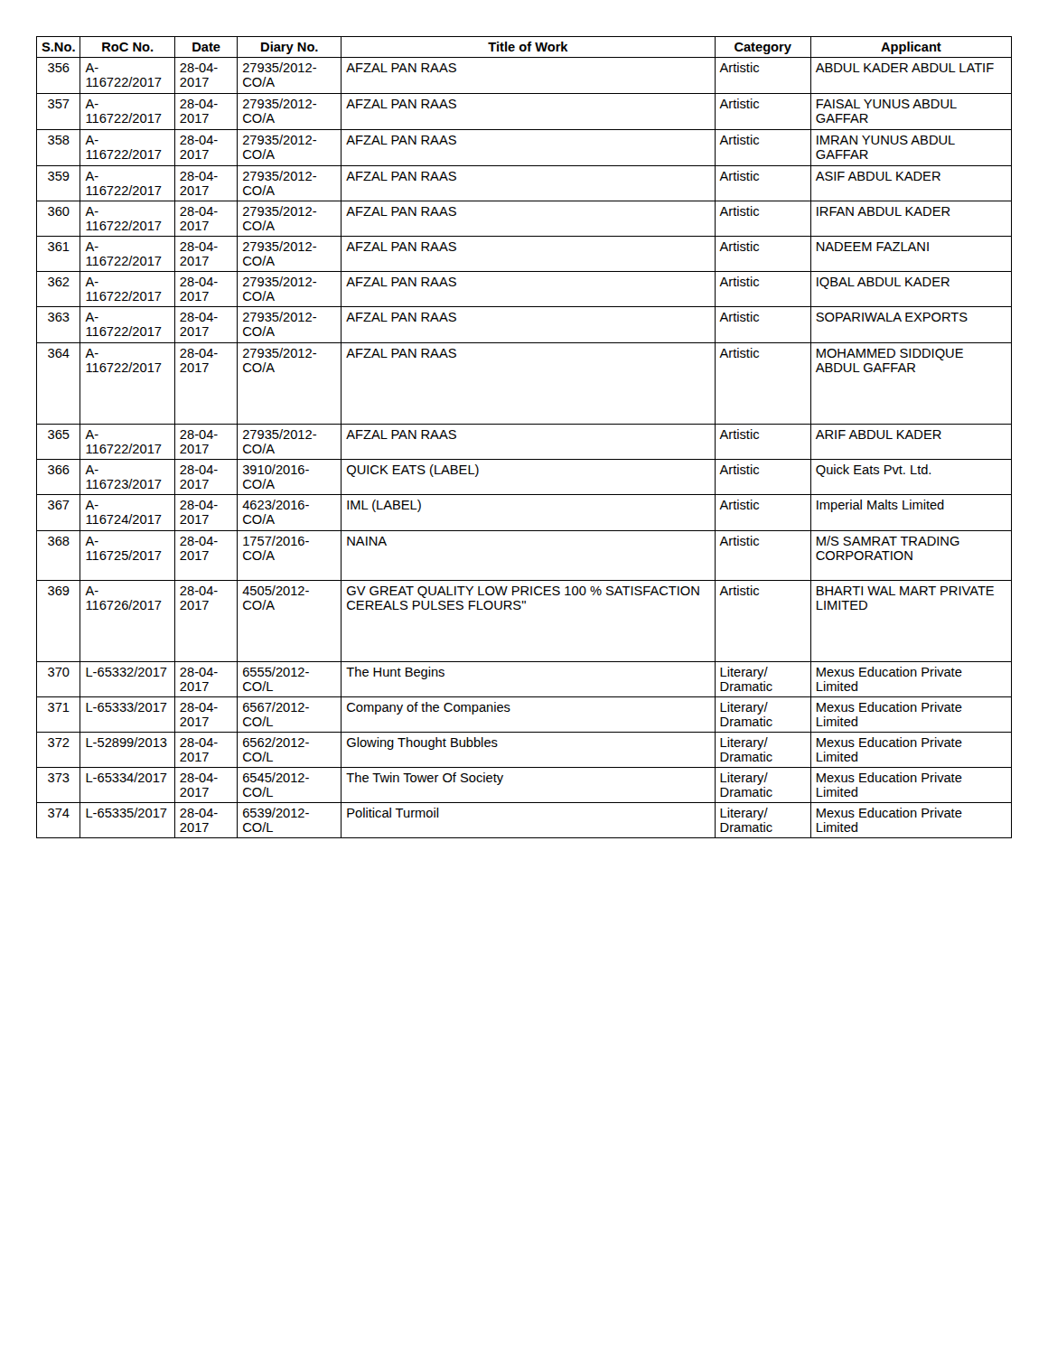| S.No. | RoC No. | Date | Diary No. | Title of Work | Category | Applicant |
| --- | --- | --- | --- | --- | --- | --- |
| 356 | A-116722/2017 | 28-04-2017 | 27935/2012-CO/A | AFZAL PAN RAAS | Artistic | ABDUL KADER ABDUL LATIF |
| 357 | A-116722/2017 | 28-04-2017 | 27935/2012-CO/A | AFZAL PAN RAAS | Artistic | FAISAL YUNUS ABDUL GAFFAR |
| 358 | A-116722/2017 | 28-04-2017 | 27935/2012-CO/A | AFZAL PAN RAAS | Artistic | IMRAN YUNUS ABDUL GAFFAR |
| 359 | A-116722/2017 | 28-04-2017 | 27935/2012-CO/A | AFZAL PAN RAAS | Artistic | ASIF ABDUL KADER |
| 360 | A-116722/2017 | 28-04-2017 | 27935/2012-CO/A | AFZAL PAN RAAS | Artistic | IRFAN ABDUL KADER |
| 361 | A-116722/2017 | 28-04-2017 | 27935/2012-CO/A | AFZAL PAN RAAS | Artistic | NADEEM FAZLANI |
| 362 | A-116722/2017 | 28-04-2017 | 27935/2012-CO/A | AFZAL PAN RAAS | Artistic | IQBAL ABDUL KADER |
| 363 | A-116722/2017 | 28-04-2017 | 27935/2012-CO/A | AFZAL PAN RAAS | Artistic | SOPARIWALA EXPORTS |
| 364 | A-116722/2017 | 28-04-2017 | 27935/2012-CO/A | AFZAL PAN RAAS | Artistic | MOHAMMED SIDDIQUE ABDUL GAFFAR |
| 365 | A-116722/2017 | 28-04-2017 | 27935/2012-CO/A | AFZAL PAN RAAS | Artistic | ARIF ABDUL KADER |
| 366 | A-116723/2017 | 28-04-2017 | 3910/2016-CO/A | QUICK EATS (LABEL) | Artistic | Quick Eats Pvt. Ltd. |
| 367 | A-116724/2017 | 28-04-2017 | 4623/2016-CO/A | IML (LABEL) | Artistic | Imperial Malts Limited |
| 368 | A-116725/2017 | 28-04-2017 | 1757/2016-CO/A | NAINA | Artistic | M/S SAMRAT TRADING CORPORATION |
| 369 | A-116726/2017 | 28-04-2017 | 4505/2012-CO/A | GV GREAT QUALITY LOW PRICES 100 % SATISFACTION CEREALS PULSES FLOURS" | Artistic | BHARTI WAL MART PRIVATE LIMITED |
| 370 | L-65332/2017 | 28-04-2017 | 6555/2012-CO/L | The Hunt Begins | Literary/ Dramatic | Mexus Education Private Limited |
| 371 | L-65333/2017 | 28-04-2017 | 6567/2012-CO/L | Company of the Companies | Literary/ Dramatic | Mexus Education Private Limited |
| 372 | L-52899/2013 | 28-04-2017 | 6562/2012-CO/L | Glowing Thought Bubbles | Literary/ Dramatic | Mexus Education Private Limited |
| 373 | L-65334/2017 | 28-04-2017 | 6545/2012-CO/L | The Twin Tower Of Society | Literary/ Dramatic | Mexus Education Private Limited |
| 374 | L-65335/2017 | 28-04-2017 | 6539/2012-CO/L | Political Turmoil | Literary/ Dramatic | Mexus Education Private Limited |